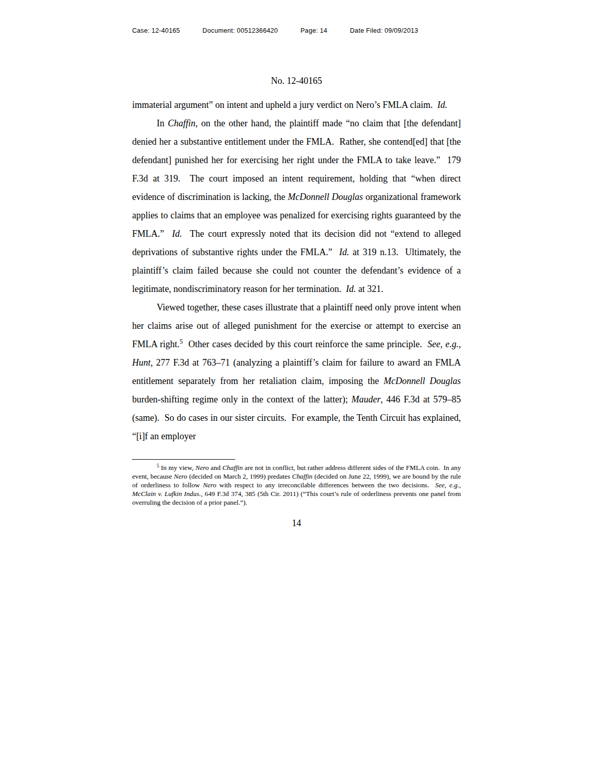Case: 12-40165 Document: 00512366420 Page: 14 Date Filed: 09/09/2013
No. 12-40165
immaterial argument” on intent and upheld a jury verdict on Nero’s FMLA claim. Id.
In Chaffin, on the other hand, the plaintiff made “no claim that [the defendant] denied her a substantive entitlement under the FMLA. Rather, she contend[ed] that [the defendant] punished her for exercising her right under the FMLA to take leave.” 179 F.3d at 319. The court imposed an intent requirement, holding that “when direct evidence of discrimination is lacking, the McDonnell Douglas organizational framework applies to claims that an employee was penalized for exercising rights guaranteed by the FMLA.” Id. The court expressly noted that its decision did not “extend to alleged deprivations of substantive rights under the FMLA.” Id. at 319 n.13. Ultimately, the plaintiff’s claim failed because she could not counter the defendant’s evidence of a legitimate, nondiscriminatory reason for her termination. Id. at 321.
Viewed together, these cases illustrate that a plaintiff need only prove intent when her claims arise out of alleged punishment for the exercise or attempt to exercise an FMLA right.5 Other cases decided by this court reinforce the same principle. See, e.g., Hunt, 277 F.3d at 763–71 (analyzing a plaintiff’s claim for failure to award an FMLA entitlement separately from her retaliation claim, imposing the McDonnell Douglas burden-shifting regime only in the context of the latter); Mauder, 446 F.3d at 579–85 (same). So do cases in our sister circuits. For example, the Tenth Circuit has explained, “[i]f an employer
5 In my view, Nero and Chaffin are not in conflict, but rather address different sides of the FMLA coin. In any event, because Nero (decided on March 2, 1999) predates Chaffin (decided on June 22, 1999), we are bound by the rule of orderliness to follow Nero with respect to any irreconcilable differences between the two decisions. See, e.g., McClain v. Lufkin Indus., 649 F.3d 374, 385 (5th Cir. 2011) (“This court’s rule of orderliness prevents one panel from overruling the decision of a prior panel.”).
14